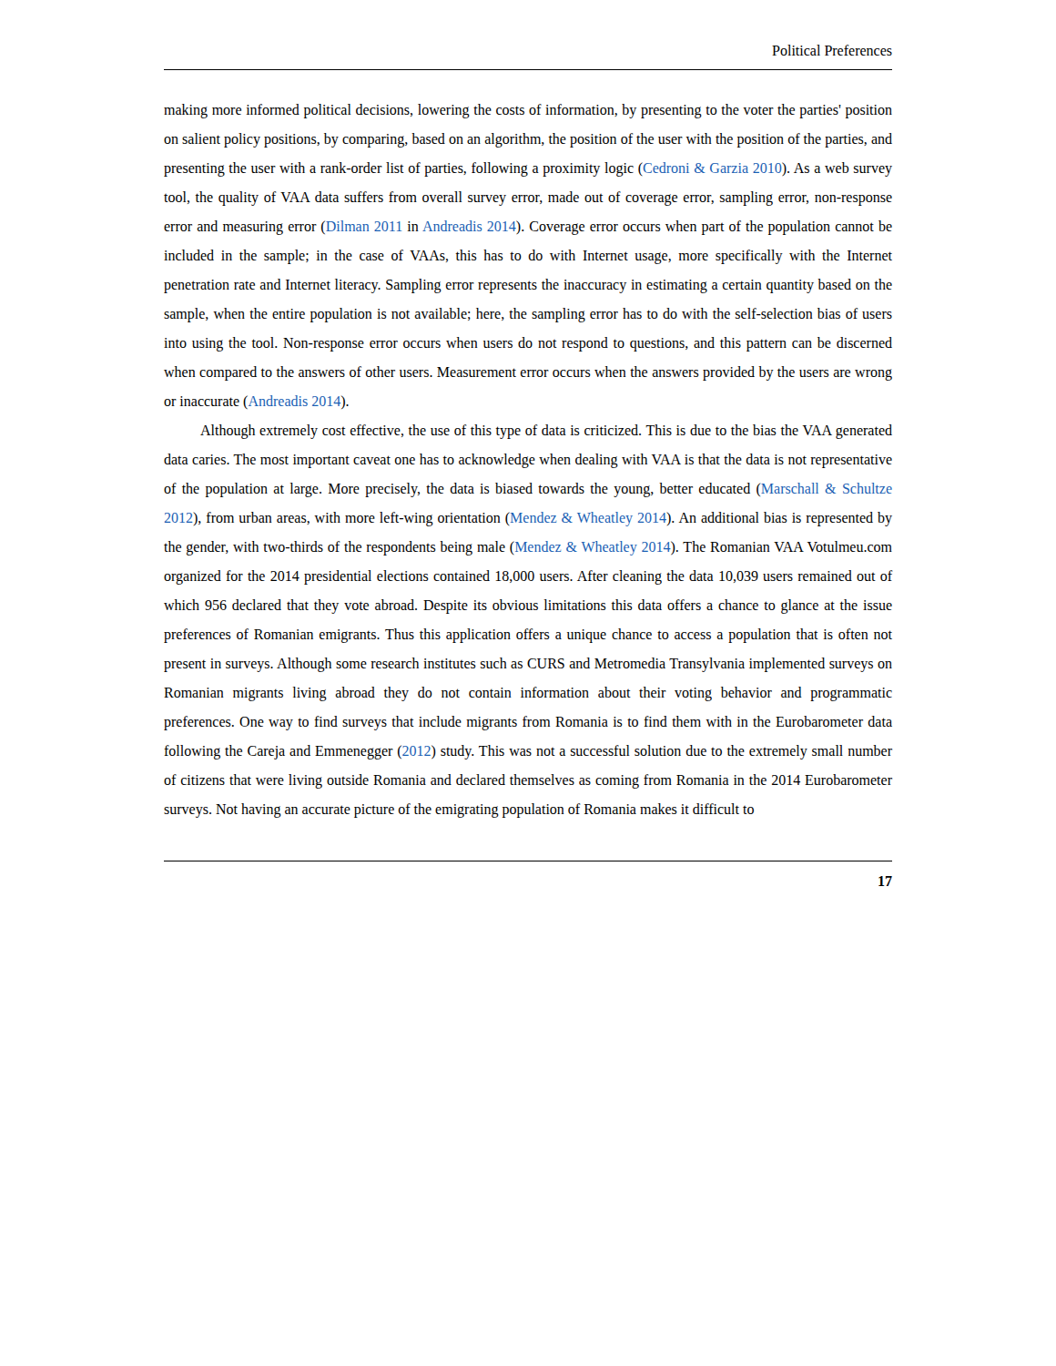Political Preferences
making more informed political decisions, lowering the costs of information, by presenting to the voter the parties' position on salient policy positions, by comparing, based on an algorithm, the position of the user with the position of the parties, and presenting the user with a rank-order list of parties, following a proximity logic (Cedroni & Garzia 2010). As a web survey tool, the quality of VAA data suffers from overall survey error, made out of coverage error, sampling error, non-response error and measuring error (Dilman 2011 in Andreadis 2014). Coverage error occurs when part of the population cannot be included in the sample; in the case of VAAs, this has to do with Internet usage, more specifically with the Internet penetration rate and Internet literacy. Sampling error represents the inaccuracy in estimating a certain quantity based on the sample, when the entire population is not available; here, the sampling error has to do with the self-selection bias of users into using the tool. Non-response error occurs when users do not respond to questions, and this pattern can be discerned when compared to the answers of other users. Measurement error occurs when the answers provided by the users are wrong or inaccurate (Andreadis 2014).
Although extremely cost effective, the use of this type of data is criticized. This is due to the bias the VAA generated data caries. The most important caveat one has to acknowledge when dealing with VAA is that the data is not representative of the population at large. More precisely, the data is biased towards the young, better educated (Marschall & Schultze 2012), from urban areas, with more left-wing orientation (Mendez & Wheatley 2014). An additional bias is represented by the gender, with two-thirds of the respondents being male (Mendez & Wheatley 2014). The Romanian VAA Votulmeu.com organized for the 2014 presidential elections contained 18,000 users. After cleaning the data 10,039 users remained out of which 956 declared that they vote abroad. Despite its obvious limitations this data offers a chance to glance at the issue preferences of Romanian emigrants. Thus this application offers a unique chance to access a population that is often not present in surveys. Although some research institutes such as CURS and Metromedia Transylvania implemented surveys on Romanian migrants living abroad they do not contain information about their voting behavior and programmatic preferences. One way to find surveys that include migrants from Romania is to find them with in the Eurobarometer data following the Careja and Emmenegger (2012) study. This was not a successful solution due to the extremely small number of citizens that were living outside Romania and declared themselves as coming from Romania in the 2014 Eurobarometer surveys. Not having an accurate picture of the emigrating population of Romania makes it difficult to
17